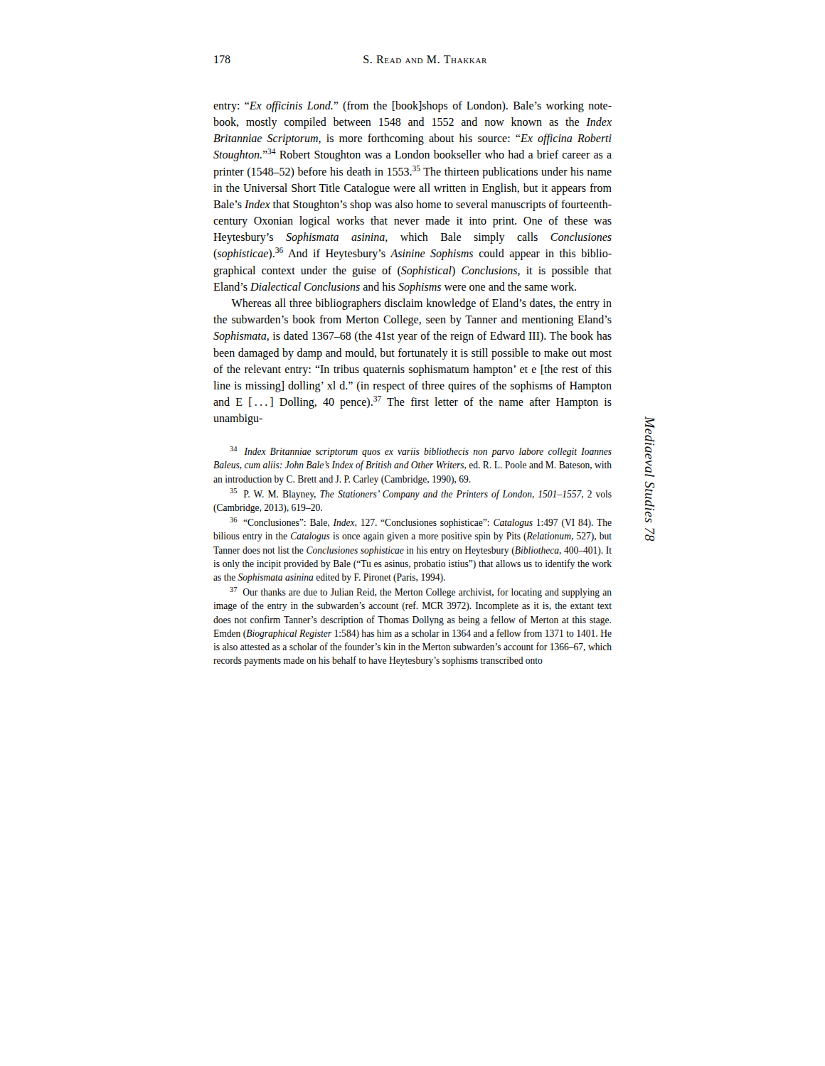178 S. Read and M. Thakkar
Mediaeval Studies 78
entry: “Ex officinis Lond.” (from the [book]shops of London). Bale’s working notebook, mostly compiled between 1548 and 1552 and now known as the Index Britanniae Scriptorum, is more forthcoming about his source: “Ex officina Roberti Stoughton.”34 Robert Stoughton was a London bookseller who had a brief career as a printer (1548–52) before his death in 1553.35 The thirteen publications under his name in the Universal Short Title Catalogue were all written in English, but it appears from Bale’s Index that Stoughton’s shop was also home to several manuscripts of fourteenth-century Oxonian logical works that never made it into print. One of these was Heytesbury’s Sophismata asinina, which Bale simply calls Conclusiones (sophisticae).36 And if Heytesbury’s Asinine Sophisms could appear in this bibliographical context under the guise of (Sophistical) Conclusions, it is possible that Eland’s Dialectical Conclusions and his Sophisms were one and the same work.
Whereas all three bibliographers disclaim knowledge of Eland’s dates, the entry in the subwarden’s book from Merton College, seen by Tanner and mentioning Eland’s Sophismata, is dated 1367–68 (the 41st year of the reign of Edward III). The book has been damaged by damp and mould, but fortunately it is still possible to make out most of the relevant entry: “In tribus quaternis sophismatum hampton’ et e [the rest of this line is missing] dolling’ xl d.” (in respect of three quires of the sophisms of Hampton and E [ . . . ] Dolling, 40 pence).37 The first letter of the name after Hampton is unambigu-
34 Index Britanniae scriptorum quos ex variis bibliothecis non parvo labore collegit Ioannes Baleus, cum aliis: John Bale’s Index of British and Other Writers, ed. R. L. Poole and M. Bateson, with an introduction by C. Brett and J. P. Carley (Cambridge, 1990), 69.
35 P. W. M. Blayney, The Stationers’ Company and the Printers of London, 1501–1557, 2 vols (Cambridge, 2013), 619–20.
36 “Conclusiones”: Bale, Index, 127. “Conclusiones sophisticae”: Catalogus 1:497 (VI 84). The bilious entry in the Catalogus is once again given a more positive spin by Pits (Relationum, 527), but Tanner does not list the Conclusiones sophisticae in his entry on Heytesbury (Bibliotheca, 400–401). It is only the incipit provided by Bale (“Tu es asinus, probatio istius”) that allows us to identify the work as the Sophismata asinina edited by F. Pironet (Paris, 1994).
37 Our thanks are due to Julian Reid, the Merton College archivist, for locating and supplying an image of the entry in the subwarden’s account (ref. MCR 3972). Incomplete as it is, the extant text does not confirm Tanner’s description of Thomas Dollyng as being a fellow of Merton at this stage. Emden (Biographical Register 1:584) has him as a scholar in 1364 and a fellow from 1371 to 1401. He is also attested as a scholar of the founder’s kin in the Merton subwarden’s account for 1366–67, which records payments made on his behalf to have Heytesbury’s sophisms transcribed onto